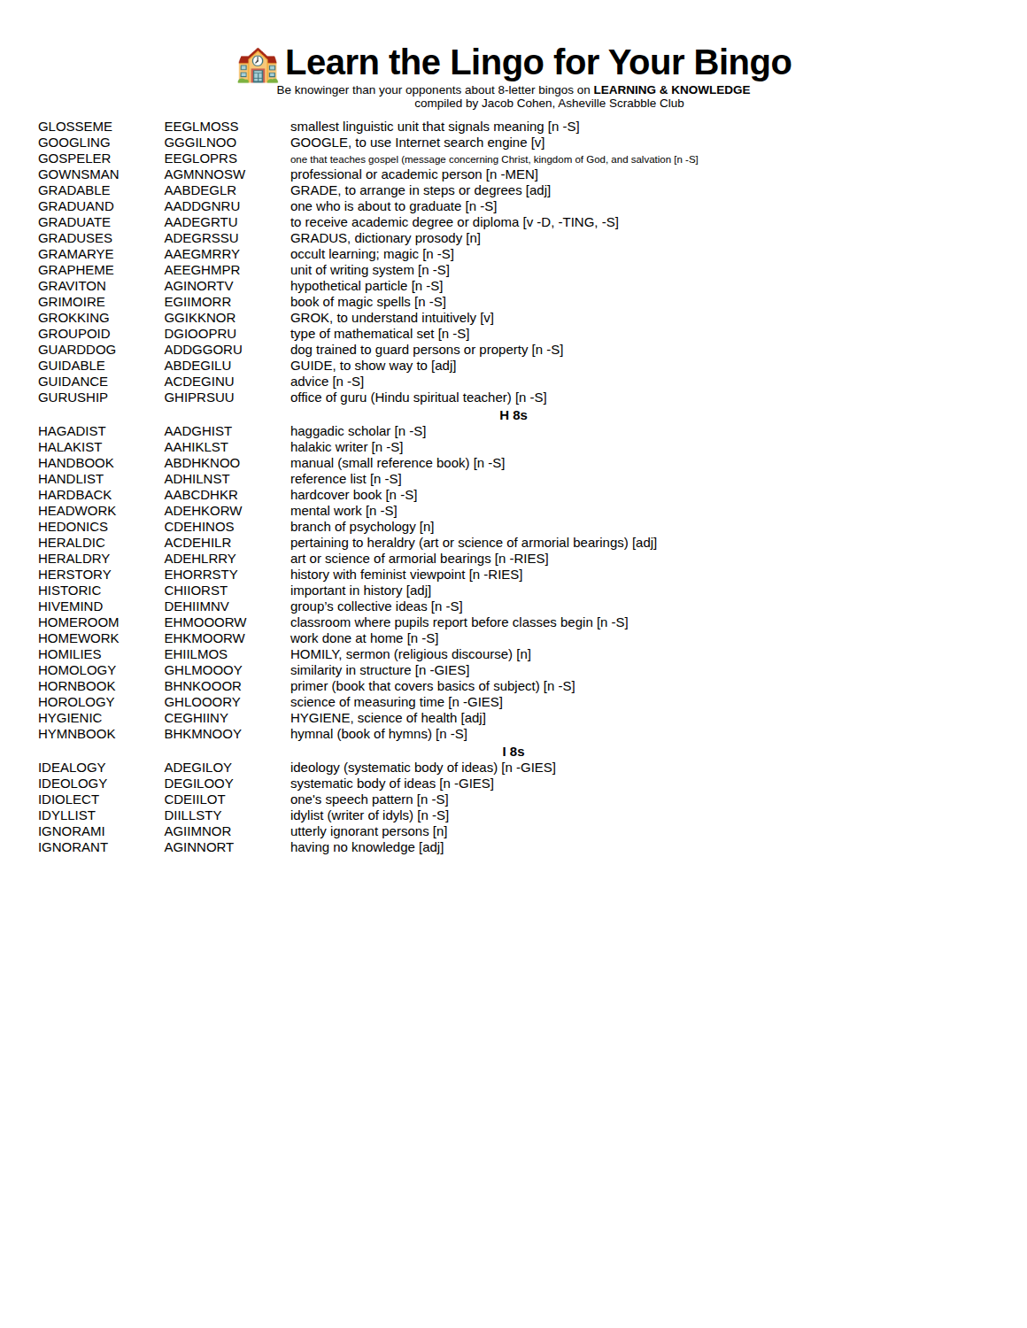🏫
Learn the Lingo for Your Bingo
Be knowinger than your opponents about 8-letter bingos on LEARNING & KNOWLEDGE
compiled by Jacob Cohen, Asheville Scrabble Club
| GLOSSEME | EEGLMOSS | smallest linguistic unit that signals meaning [n -S] |
| GOOGLING | GGGILNOO | GOOGLE, to use Internet search engine [v] |
| GOSPELER | EEGLOPRS | one that teaches gospel (message concerning Christ, kingdom of God, and salvation [n -S] |
| GOWNSMAN | AGMNNOSW | professional or academic person [n -MEN] |
| GRADABLE | AABDEGLR | GRADE, to arrange in steps or degrees [adj] |
| GRADUAND | AADDGNRU | one who is about to graduate [n -S] |
| GRADUATE | AADEGRTU | to receive academic degree or diploma [v -D, -TING, -S] |
| GRADUSES | ADEGRSSU | GRADUS, dictionary prosody [n] |
| GRAMARYE | AAEGMRRY | occult learning; magic [n -S] |
| GRAPHEME | AEEGHMPR | unit of writing system [n -S] |
| GRAVITON | AGINORTV | hypothetical particle [n -S] |
| GRIMOIRE | EGIIMORR | book of magic spells [n -S] |
| GROKKING | GGIKKNOR | GROK, to understand intuitively [v] |
| GROUPOID | DGIOOPRU | type of mathematical set [n -S] |
| GUARDDOG | ADDGGORU | dog trained to guard persons or property [n -S] |
| GUIDABLE | ABDEGILU | GUIDE, to show way to [adj] |
| GUIDANCE | ACDEGINU | advice [n -S] |
| GURUSHIP | GHIPRSUU | office of guru (Hindu spiritual teacher) [n -S] |
| H 8s |
| HAGADIST | AADGHIST | haggadic scholar [n -S] |
| HALAKIST | AAHIKLST | halakic writer [n -S] |
| HANDBOOK | ABDHKNOO | manual (small reference book) [n -S] |
| HANDLIST | ADHILNST | reference list [n -S] |
| HARDBACK | AABCDHKR | hardcover book [n -S] |
| HEADWORK | ADEHKORW | mental work [n -S] |
| HEDONICS | CDEHINOS | branch of psychology [n] |
| HERALDIC | ACDEHILR | pertaining to heraldry (art or science of armorial bearings) [adj] |
| HERALDRY | ADEHLRRY | art or science of armorial bearings [n -RIES] |
| HERSTORY | EHORRSTY | history with feminist viewpoint [n -RIES] |
| HISTORIC | CHIIORST | important in history [adj] |
| HIVEMIND | DEHIIMNV | group’s collective ideas [n -S] |
| HOMEROOM | EHMOOORW | classroom where pupils report before classes begin [n -S] |
| HOMEWORK | EHKMOORW | work done at home [n -S] |
| HOMILIES | EHIILMOS | HOMILY, sermon (religious discourse) [n] |
| HOMOLOGY | GHLMOOOY | similarity in structure [n -GIES] |
| HORNBOOK | BHNKOOOR | primer (book that covers basics of subject) [n -S] |
| HOROLOGY | GHLOOORY | science of measuring time [n -GIES] |
| HYGIENIC | CEGHIINY | HYGIENE, science of health [adj] |
| HYMNBOOK | BHKMNOOY | hymnal (book of hymns) [n -S] |
| I 8s |
| IDEALOGY | ADEGILOY | ideology (systematic body of ideas) [n -GIES] |
| IDEOLOGY | DEGILOOY | systematic body of ideas [n -GIES] |
| IDIOLECT | CDEIILOT | one's speech pattern [n -S] |
| IDYLLIST | DIILLSTY | idylist (writer of idyls) [n -S] |
| IGNORAMI | AGIIMNOR | utterly ignorant persons [n] |
| IGNORANT | AGINNORT | having no knowledge [adj] |